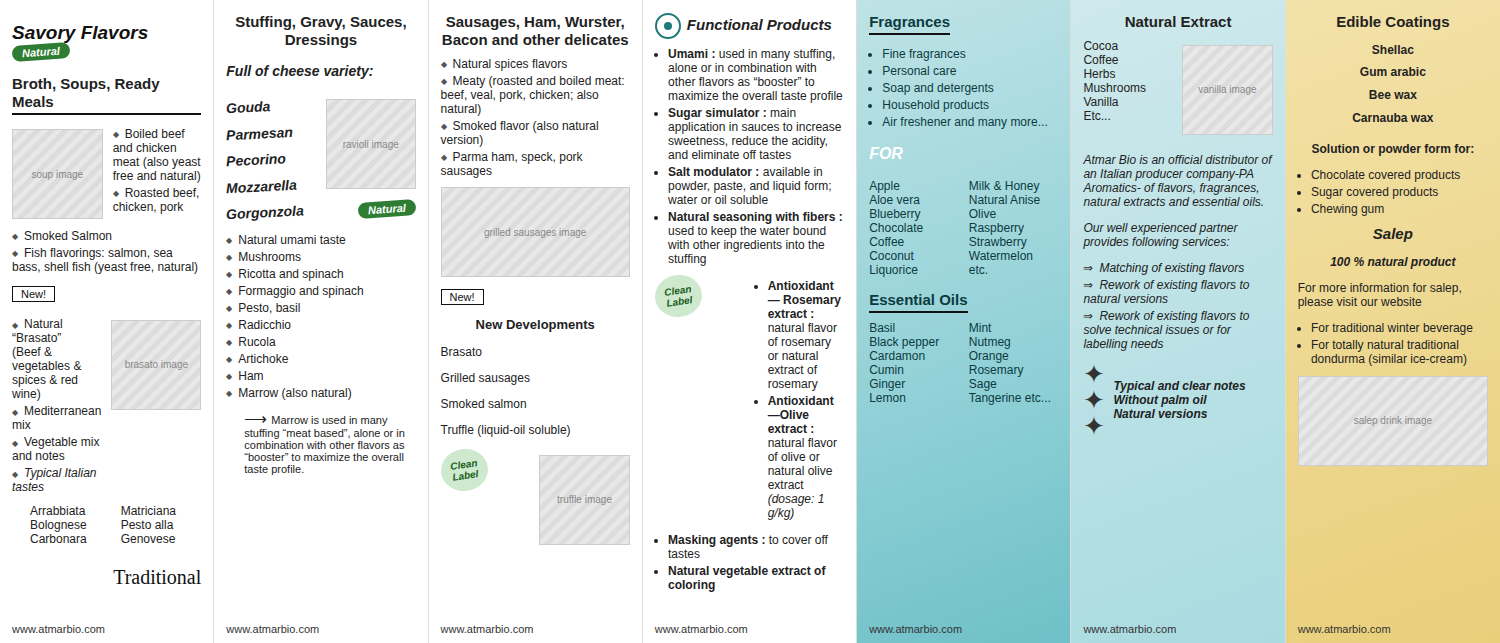Savory Flavors Natural
Broth, Soups, Ready Meals
soup image
Boiled beef and chicken meat (also yeast free and natural)
Roasted beef, chicken, pork
Smoked Salmon
Fish flavorings: salmon, sea bass, shell fish (yeast free, natural)
New!
Natural “Brasato”
(Beef & vegetables & spices & red wine)
Mediterranean mix
Vegetable mix and notes
Typical Italian tastes
brasato image
Arrabbiata
Bolognese
Carbonara
Matriciana
Pesto alla Genovese
Traditional
www.atmarbio.com
Stuffing, Gravy, Sauces, Dressings
Full of cheese variety:
Gouda Parmesan Pecorino Mozzarella Gorgonzola
ravioli image
Natural
Natural umami taste
Mushrooms
Ricotta and spinach
Formaggio and spinach
Pesto, basil
Radicchio
Rucola
Artichoke
Ham
Marrow (also natural)
⟶Marrow is used in many stuffing “meat based”, alone or in combination with other flavors as “booster” to maximize the overall taste profile.
www.atmarbio.com
Sausages, Ham, Wurster, Bacon and other delicates
Natural spices flavors
Meaty (roasted and boiled meat: beef, veal, pork, chicken; also natural)
Smoked flavor (also natural version)
Parma ham, speck, pork sausages
grilled sausages image
New!
New Developments
Brasato
Grilled sausages
Smoked salmon
Truffle (liquid-oil soluble)
Clean
Label
truffle image
www.atmarbio.com
Functional Products
Umami : used in many stuffing, alone or in combination with other flavors as “booster” to maximize the overall taste profile
Sugar simulator : main application in sauces to increase sweetness, reduce the acidity, and eliminate off tastes
Salt modulator : available in powder, paste, and liquid form; water or oil soluble
Natural seasoning with fibers : used to keep the water bound with other ingredients into the stuffing
Clean
Label
Antioxidant— Rosemary extract : natural flavor of rosemary or natural extract of rosemary
Antioxidant—Olive extract : natural flavor of olive or natural olive extract (dosage: 1 g/kg)
Masking agents : to cover off tastes
Natural vegetable extract of coloring
www.atmarbio.com
Fragrances
Fine fragrances
Personal care
Soap and detergents
Household products
Air freshener and many more...
FOR
Apple
Aloe vera
Blueberry
Chocolate
Coffee
Coconut
Liquorice
Milk & Honey
Natural Anise
Olive
Raspberry
Strawberry
Watermelon
etc.
Essential Oils
Basil
Black pepper
Cardamon
Cumin
Ginger
Lemon
Mint
Nutmeg
Orange
Rosemary
Sage
Tangerine etc...
www.atmarbio.com
Natural Extract
Cocoa
Coffee
Herbs
Mushrooms
Vanilla
Etc...
vanilla image
Atmar Bio is an official distributor of an Italian producer company-PA Aromatics- of flavors, fragrances, natural extracts and essential oils.
Our well experienced partner provides following services:
Matching of existing flavors
Rework of existing flavors to natural versions
Rework of existing flavors to solve technical issues or for labelling needs
✦
✦
✦
Typical and clear notes Without palm oil Natural versions
www.atmarbio.com
Edible Coatings
Shellac
Gum arabic
Bee wax
Carnauba wax
Solution or powder form for:
Chocolate covered products
Sugar covered products
Chewing gum
Salep
100 % natural product
For more information for salep, please visit our website
For traditional winter beverage
For totally natural traditional dondurma (similar ice-cream)
salep drink image
www.atmarbio.com